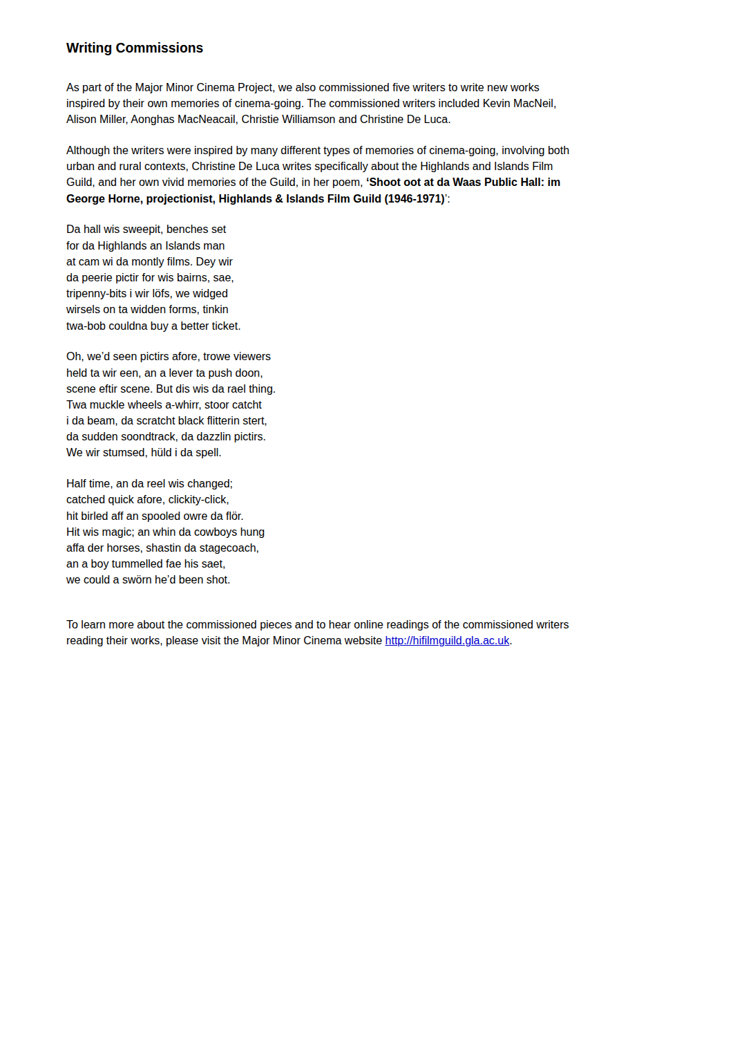Writing Commissions
As part of the Major Minor Cinema Project, we also commissioned five writers to write new works inspired by their own memories of cinema-going. The commissioned writers included Kevin MacNeil, Alison Miller, Aonghas MacNeacail, Christie Williamson and Christine De Luca.
Although the writers were inspired by many different types of memories of cinema-going, involving both urban and rural contexts, Christine De Luca writes specifically about the Highlands and Islands Film Guild, and her own vivid memories of the Guild, in her poem, ‘Shoot oot at da Waas Public Hall: im George Horne, projectionist, Highlands & Islands Film Guild (1946-1971)’:
Da hall wis sweepit, benches set
for da Highlands an Islands man
at cam wi da montly films. Dey wir
da peerie pictir for wis bairns, sae,
tripenny-bits i wir löfs, we widged
wirsels on ta widden forms, tinkin
twa-bob couldna buy a better ticket.
Oh, we’d seen pictirs afore, trowe viewers
held ta wir een, an a lever ta push doon,
scene eftir scene. But dis wis da rael thing.
Twa muckle wheels a-whirr, stoor catcht
i da beam, da scratcht black flitterin stert,
da sudden soondtrack, da dazzlin pictirs.
We wir stumsed, hüld i da spell.
Half time, an da reel wis changed;
catched quick afore, clickity-click,
hit birled aff an spooled owre da flör.
Hit wis magic; an whin da cowboys hung
affa der horses, shastin da stagecoach,
an a boy tummelled fae his saet,
we could a swörn he’d been shot.
To learn more about the commissioned pieces and to hear online readings of the commissioned writers reading their works, please visit the Major Minor Cinema website http://hifilmguild.gla.ac.uk.